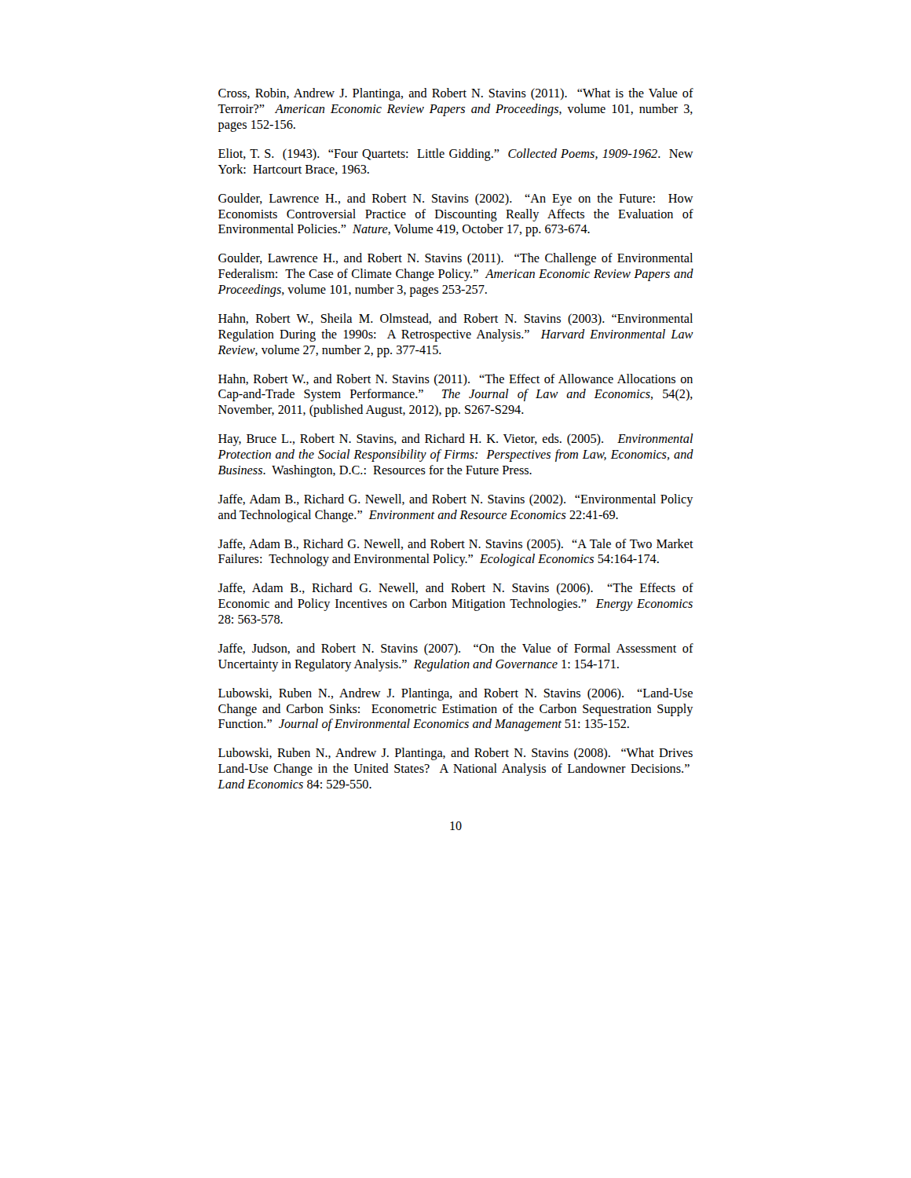Cross, Robin, Andrew J. Plantinga, and Robert N. Stavins (2011). “What is the Value of Terroir?” American Economic Review Papers and Proceedings, volume 101, number 3, pages 152-156.
Eliot, T. S. (1943). “Four Quartets: Little Gidding.” Collected Poems, 1909-1962. New York: Hartcourt Brace, 1963.
Goulder, Lawrence H., and Robert N. Stavins (2002). “An Eye on the Future: How Economists Controversial Practice of Discounting Really Affects the Evaluation of Environmental Policies.” Nature, Volume 419, October 17, pp. 673-674.
Goulder, Lawrence H., and Robert N. Stavins (2011). “The Challenge of Environmental Federalism: The Case of Climate Change Policy.” American Economic Review Papers and Proceedings, volume 101, number 3, pages 253-257.
Hahn, Robert W., Sheila M. Olmstead, and Robert N. Stavins (2003). “Environmental Regulation During the 1990s: A Retrospective Analysis.” Harvard Environmental Law Review, volume 27, number 2, pp. 377-415.
Hahn, Robert W., and Robert N. Stavins (2011). “The Effect of Allowance Allocations on Cap-and-Trade System Performance.” The Journal of Law and Economics, 54(2), November, 2011, (published August, 2012), pp. S267-S294.
Hay, Bruce L., Robert N. Stavins, and Richard H. K. Vietor, eds. (2005). Environmental Protection and the Social Responsibility of Firms: Perspectives from Law, Economics, and Business. Washington, D.C.: Resources for the Future Press.
Jaffe, Adam B., Richard G. Newell, and Robert N. Stavins (2002). “Environmental Policy and Technological Change.” Environment and Resource Economics 22:41-69.
Jaffe, Adam B., Richard G. Newell, and Robert N. Stavins (2005). “A Tale of Two Market Failures: Technology and Environmental Policy.” Ecological Economics 54:164-174.
Jaffe, Adam B., Richard G. Newell, and Robert N. Stavins (2006). “The Effects of Economic and Policy Incentives on Carbon Mitigation Technologies.” Energy Economics 28: 563-578.
Jaffe, Judson, and Robert N. Stavins (2007). “On the Value of Formal Assessment of Uncertainty in Regulatory Analysis.” Regulation and Governance 1: 154-171.
Lubowski, Ruben N., Andrew J. Plantinga, and Robert N. Stavins (2006). “Land-Use Change and Carbon Sinks: Econometric Estimation of the Carbon Sequestration Supply Function.” Journal of Environmental Economics and Management 51: 135-152.
Lubowski, Ruben N., Andrew J. Plantinga, and Robert N. Stavins (2008). “What Drives Land-Use Change in the United States? A National Analysis of Landowner Decisions.” Land Economics 84: 529-550.
10